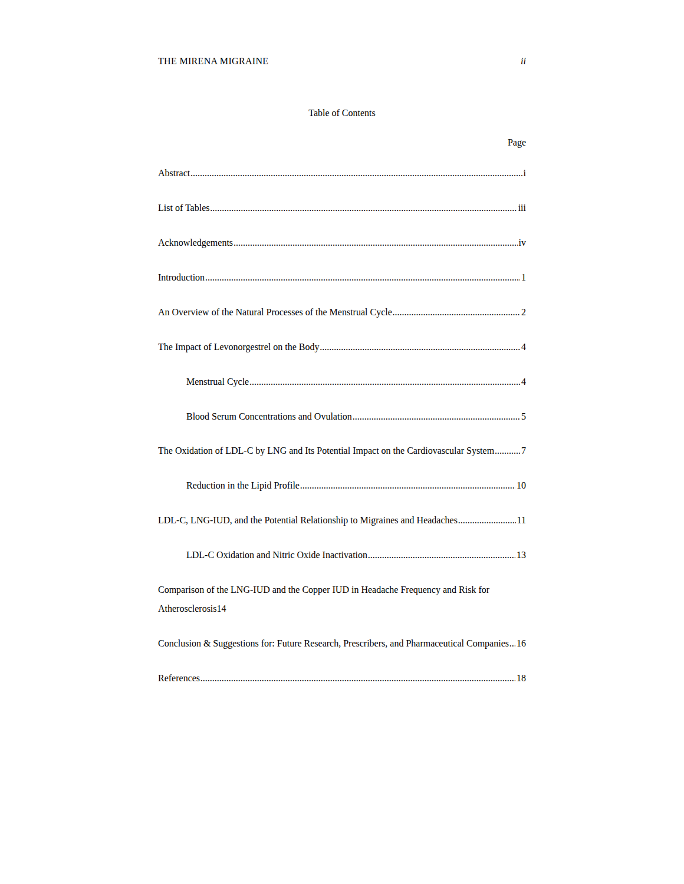The Mirena Migraine ii
Table of Contents
Page
Abstract i
List of Tables iii
Acknowledgements iv
Introduction 1
An Overview of the Natural Processes of the Menstrual Cycle 2
The Impact of Levonorgestrel on the Body 4
Menstrual Cycle 4
Blood Serum Concentrations and Ovulation 5
The Oxidation of LDL-C by LNG and Its Potential Impact on the Cardiovascular System 7
Reduction in the Lipid Profile 10
LDL-C, LNG-IUD, and the Potential Relationship to Migraines and Headaches 11
LDL-C Oxidation and Nitric Oxide Inactivation 13
Comparison of the LNG-IUD and the Copper IUD in Headache Frequency and Risk for Atherosclerosis 14
Conclusion & Suggestions for: Future Research, Prescribers, and Pharmaceutical Companies 16
References 18